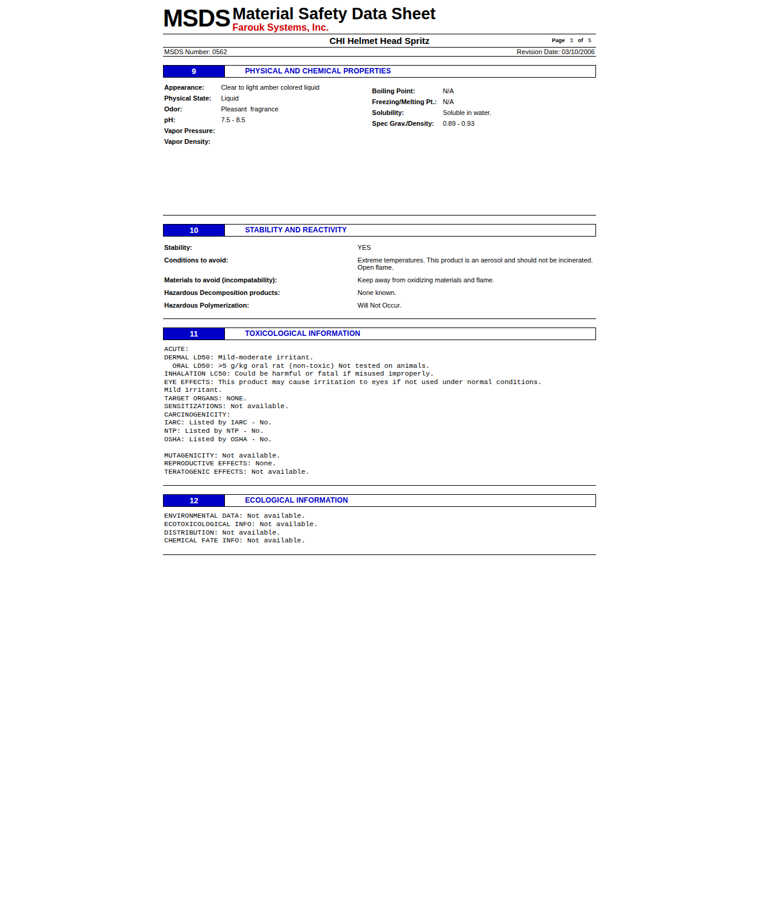MSDS
Material Safety Data Sheet
Farouk Systems, Inc.
CHI Helmet Head Spritz
Page 3 of 5
MSDS Number: 0562
Revision Date: 03/10/2006
9
PHYSICAL AND CHEMICAL PROPERTIES
Appearance:
Clear to light amber colored liquid
Physical State:
Liquid
Odor:
Pleasant fragrance
pH:
7.5 - 8.5
Vapor Pressure:
Vapor Density:
Boiling Point:
N/A
Freezing/Melting Pt.:
N/A
Solubility:
Soluble in water.
Spec Grav./Density:
0.89 - 0.93
10
STABILITY AND REACTIVITY
Stability:
YES
Conditions to avoid:
Extreme temperatures. This product is an aerosol and should not be incinerated. Open flame.
Materials to avoid (incompatability):
Keep away from oxidizing materials and flame.
Hazardous Decomposition products:
None known.
Hazardous Polymerization:
Will Not Occur.
11
TOXICOLOGICAL INFORMATION
ACUTE:
DERMAL LD50: Mild-moderate irritant.
  ORAL LD50: >5 g/kg oral rat (non-toxic) Not tested on animals.
INHALATION LC50: Could be harmful or fatal if misused improperly.
EYE EFFECTS: This product may cause irritation to eyes if not used under normal conditions.
Mild irritant.
TARGET ORGANS: NONE.
SENSITIZATIONS: Not available.
CARCINOGENICITY:
IARC: Listed by IARC - No.
NTP: Listed by NTP - No.
OSHA: Listed by OSHA - No.

MUTAGENICITY: Not available.
REPRODUCTIVE EFFECTS: None.
TERATOGENIC EFFECTS: Not available.
12
ECOLOGICAL INFORMATION
ENVIRONMENTAL DATA: Not available.
ECOTOXICOLOGICAL INFO: Not available.
DISTRIBUTION: Not available.
CHEMICAL FATE INFO: Not available.